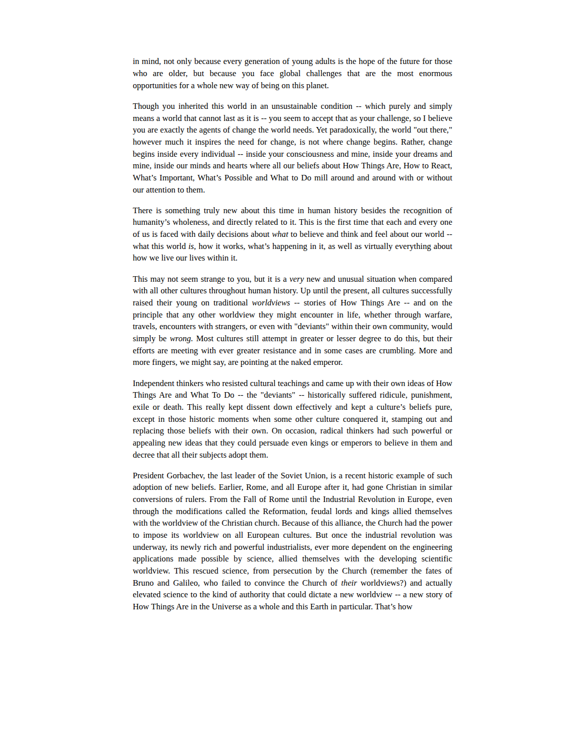in mind, not only because every generation of young adults is the hope of the future for those who are older, but because you face global challenges that are the most enormous opportunities for a whole new way of being on this planet.
Though you inherited this world in an unsustainable condition -- which purely and simply means a world that cannot last as it is -- you seem to accept that as your challenge, so I believe you are exactly the agents of change the world needs. Yet paradoxically, the world "out there," however much it inspires the need for change, is not where change begins. Rather, change begins inside every individual -- inside your consciousness and mine, inside your dreams and mine, inside our minds and hearts where all our beliefs about How Things Are, How to React, What’s Important, What’s Possible and What to Do mill around and around with or without our attention to them.
There is something truly new about this time in human history besides the recognition of humanity’s wholeness, and directly related to it. This is the first time that each and every one of us is faced with daily decisions about what to believe and think and feel about our world -- what this world is, how it works, what’s happening in it, as well as virtually everything about how we live our lives within it.
This may not seem strange to you, but it is a very new and unusual situation when compared with all other cultures throughout human history. Up until the present, all cultures successfully raised their young on traditional worldviews -- stories of How Things Are -- and on the principle that any other worldview they might encounter in life, whether through warfare, travels, encounters with strangers, or even with "deviants" within their own community, would simply be wrong. Most cultures still attempt in greater or lesser degree to do this, but their efforts are meeting with ever greater resistance and in some cases are crumbling. More and more fingers, we might say, are pointing at the naked emperor.
Independent thinkers who resisted cultural teachings and came up with their own ideas of How Things Are and What To Do -- the "deviants" -- historically suffered ridicule, punishment, exile or death. This really kept dissent down effectively and kept a culture’s beliefs pure, except in those historic moments when some other culture conquered it, stamping out and replacing those beliefs with their own. On occasion, radical thinkers had such powerful or appealing new ideas that they could persuade even kings or emperors to believe in them and decree that all their subjects adopt them.
President Gorbachev, the last leader of the Soviet Union, is a recent historic example of such adoption of new beliefs. Earlier, Rome, and all Europe after it, had gone Christian in similar conversions of rulers. From the Fall of Rome until the Industrial Revolution in Europe, even through the modifications called the Reformation, feudal lords and kings allied themselves with the worldview of the Christian church. Because of this alliance, the Church had the power to impose its worldview on all European cultures. But once the industrial revolution was underway, its newly rich and powerful industrialists, ever more dependent on the engineering applications made possible by science, allied themselves with the developing scientific worldview. This rescued science, from persecution by the Church (remember the fates of Bruno and Galileo, who failed to convince the Church of their worldviews?) and actually elevated science to the kind of authority that could dictate a new worldview -- a new story of How Things Are in the Universe as a whole and this Earth in particular. That’s how